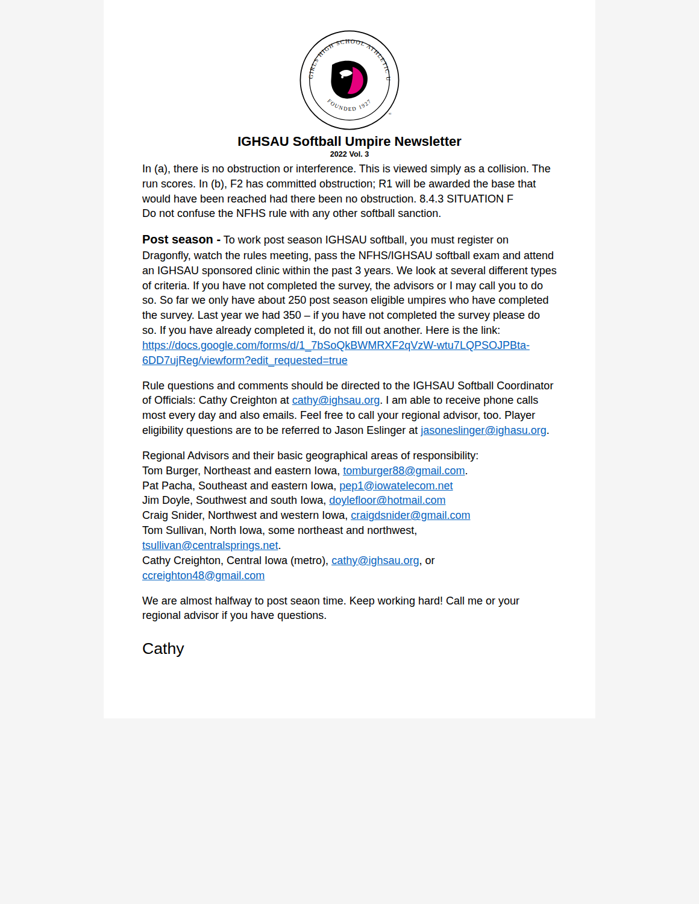IOWA GIRLS HIGH SCHOOL ATHLETIC UNION FOUNDED 1927 ®
IGHSAU Softball Umpire Newsletter
2022 Vol. 3
In (a), there is no obstruction or interference. This is viewed simply as a collision. The run scores. In (b), F2 has committed obstruction; R1 will be awarded the base that would have been reached had there been no obstruction. 8.4.3 SITUATION F
Do not confuse the NFHS rule with any other softball sanction.
Post season - To work post season IGHSAU softball, you must register on Dragonfly, watch the rules meeting, pass the NFHS/IGHSAU softball exam and attend an IGHSAU sponsored clinic within the past 3 years. We look at several different types of criteria. If you have not completed the survey, the advisors or I may call you to do so. So far we only have about 250 post season eligible umpires who have completed the survey. Last year we had 350 – if you have not completed the survey please do so. If you have already completed it, do not fill out another. Here is the link: https://docs.google.com/forms/d/1_7bSoQkBWMRXF2qVzW-wtu7LQPSOJPBta-6DD7ujReg/viewform?edit_requested=true
Rule questions and comments should be directed to the IGHSAU Softball Coordinator of Officials: Cathy Creighton at cathy@ighsau.org. I am able to receive phone calls most every day and also emails. Feel free to call your regional advisor, too. Player eligibility questions are to be referred to Jason Eslinger at jasoneslinger@ighasu.org.
Regional Advisors and their basic geographical areas of responsibility:
Tom Burger, Northeast and eastern Iowa, tomburger88@gmail.com.
Pat Pacha, Southeast and eastern Iowa, pep1@iowatelecom.net
Jim Doyle, Southwest and south Iowa, doylefloor@hotmail.com
Craig Snider, Northwest and western Iowa, craigdsnider@gmail.com
Tom Sullivan, North Iowa, some northeast and northwest, tsullivan@centralsprings.net.
Cathy Creighton, Central Iowa (metro), cathy@ighsau.org, or ccreighton48@gmail.com
We are almost halfway to post seaon time. Keep working hard! Call me or your regional advisor if you have questions.
Cathy